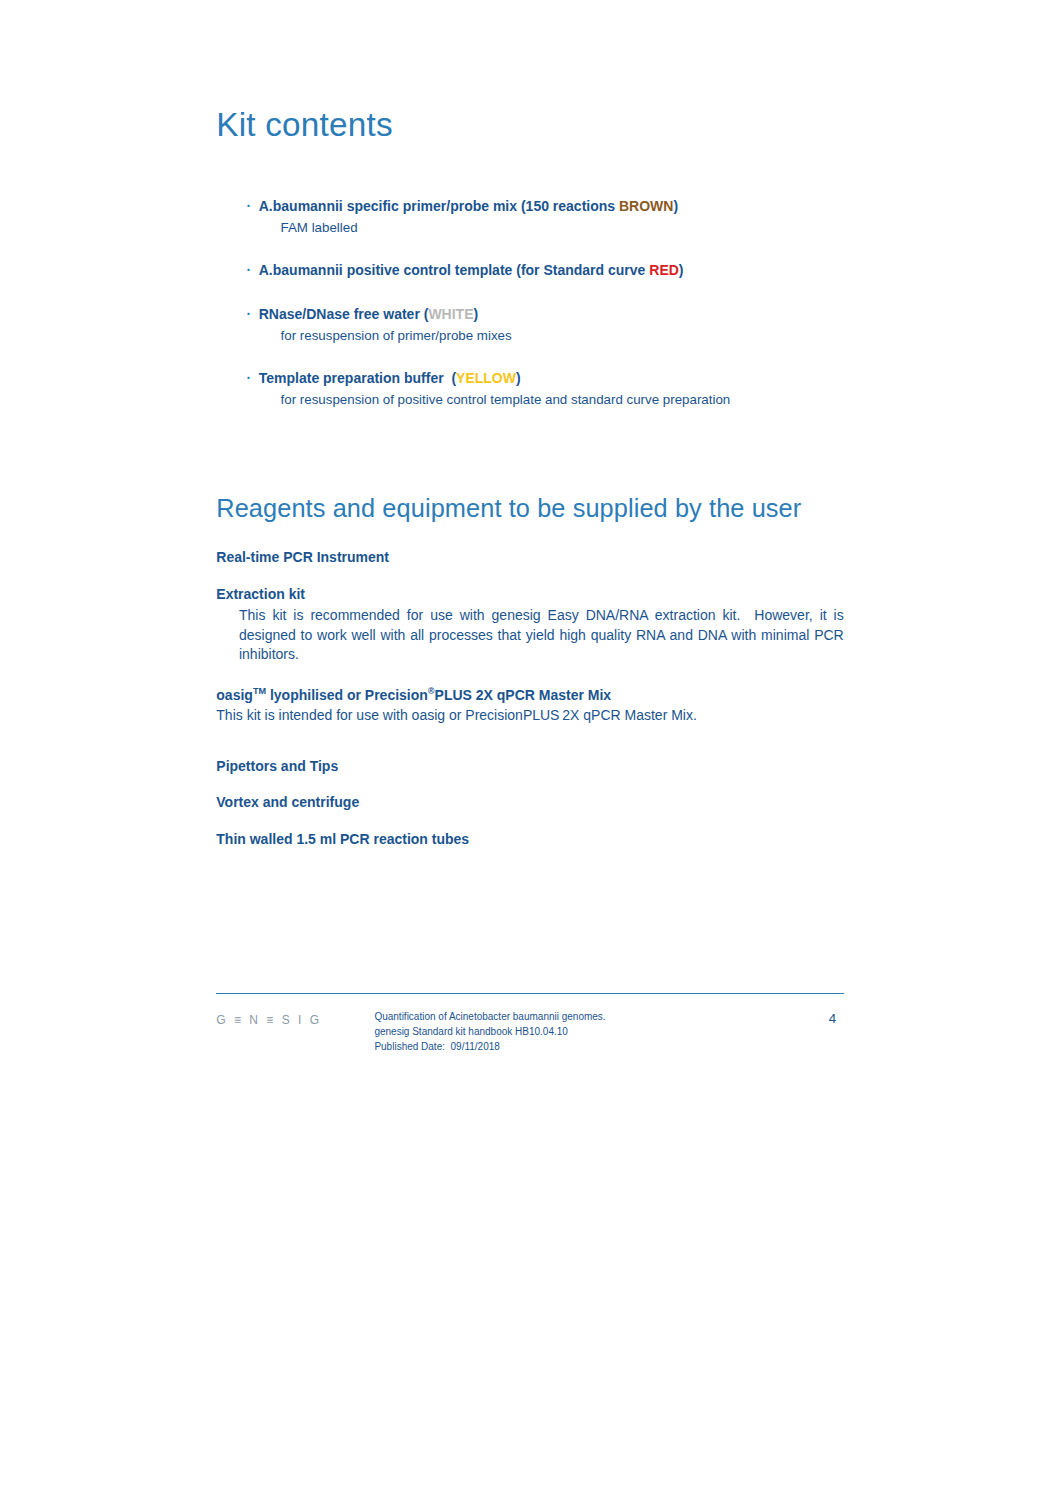Kit contents
·A.baumannii specific primer/probe mix (150 reactions BROWN) FAM labelled
·A.baumannii positive control template (for Standard curve RED)
·RNase/DNase free water (WHITE) for resuspension of primer/probe mixes
·Template preparation buffer (YELLOW) for resuspension of positive control template and standard curve preparation
Reagents and equipment to be supplied by the user
Real-time PCR Instrument
Extraction kit
This kit is recommended for use with genesig Easy DNA/RNA extraction kit. However, it is designed to work well with all processes that yield high quality RNA and DNA with minimal PCR inhibitors.
oasigTM lyophilised or Precision®PLUS 2X qPCR Master Mix
This kit is intended for use with oasig or PrecisionPLUS 2X qPCR Master Mix.
Pipettors and Tips
Vortex and centrifuge
Thin walled 1.5 ml PCR reaction tubes
G ≡ N ≡ S I G
Quantification of Acinetobacter baumannii genomes.
genesig Standard kit handbook HB10.04.10
Published Date: 09/11/2018
4